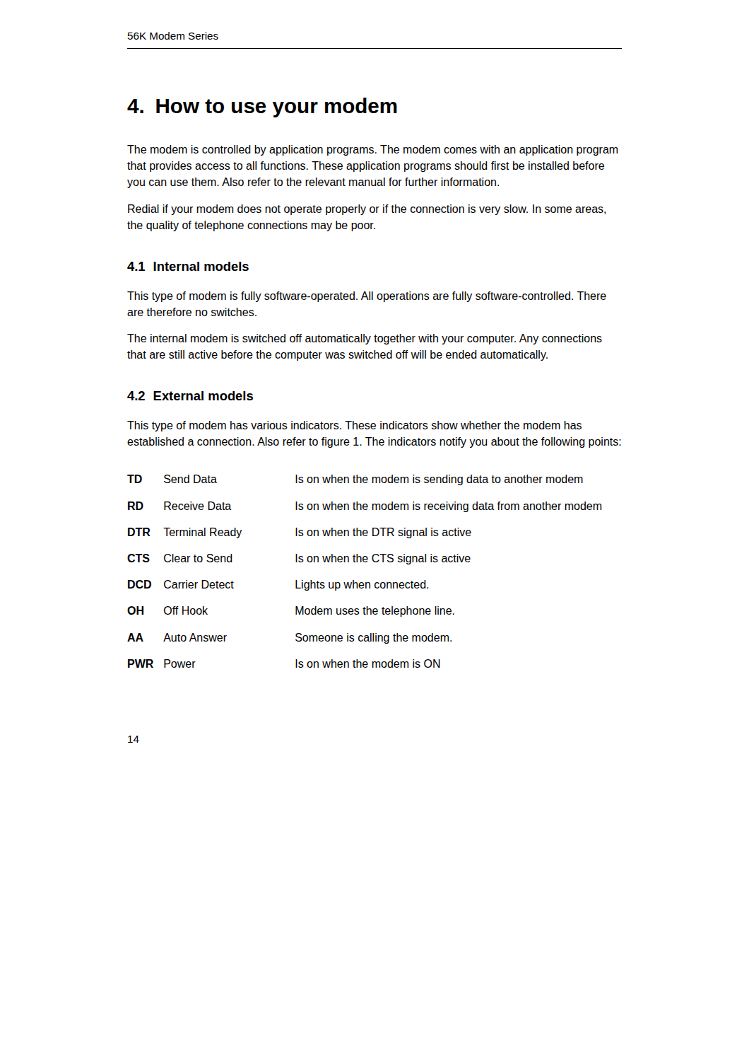56K Modem Series
4. How to use your modem
The modem is controlled by application programs. The modem comes with an application program that provides access to all functions. These application programs should first be installed before you can use them. Also refer to the relevant manual for further information.
Redial if your modem does not operate properly or if the connection is very slow. In some areas, the quality of telephone connections may be poor.
4.1 Internal models
This type of modem is fully software-operated. All operations are fully software-controlled. There are therefore no switches.
The internal modem is switched off automatically together with your computer. Any connections that are still active before the computer was switched off will be ended automatically.
4.2 External models
This type of modem has various indicators. These indicators show whether the modem has established a connection. Also refer to figure 1. The indicators notify you about the following points:
| TD | Send Data | Is on when the modem is sending data to another modem |
| RD | Receive Data | Is on when the modem is receiving data from another modem |
| DTR | Terminal Ready | Is on when the DTR signal is active |
| CTS | Clear to Send | Is on when the CTS signal is active |
| DCD | Carrier Detect | Lights up when connected. |
| OH | Off Hook | Modem uses the telephone line. |
| AA | Auto Answer | Someone is calling the modem. |
| PWR | Power | Is on when the modem is ON |
14